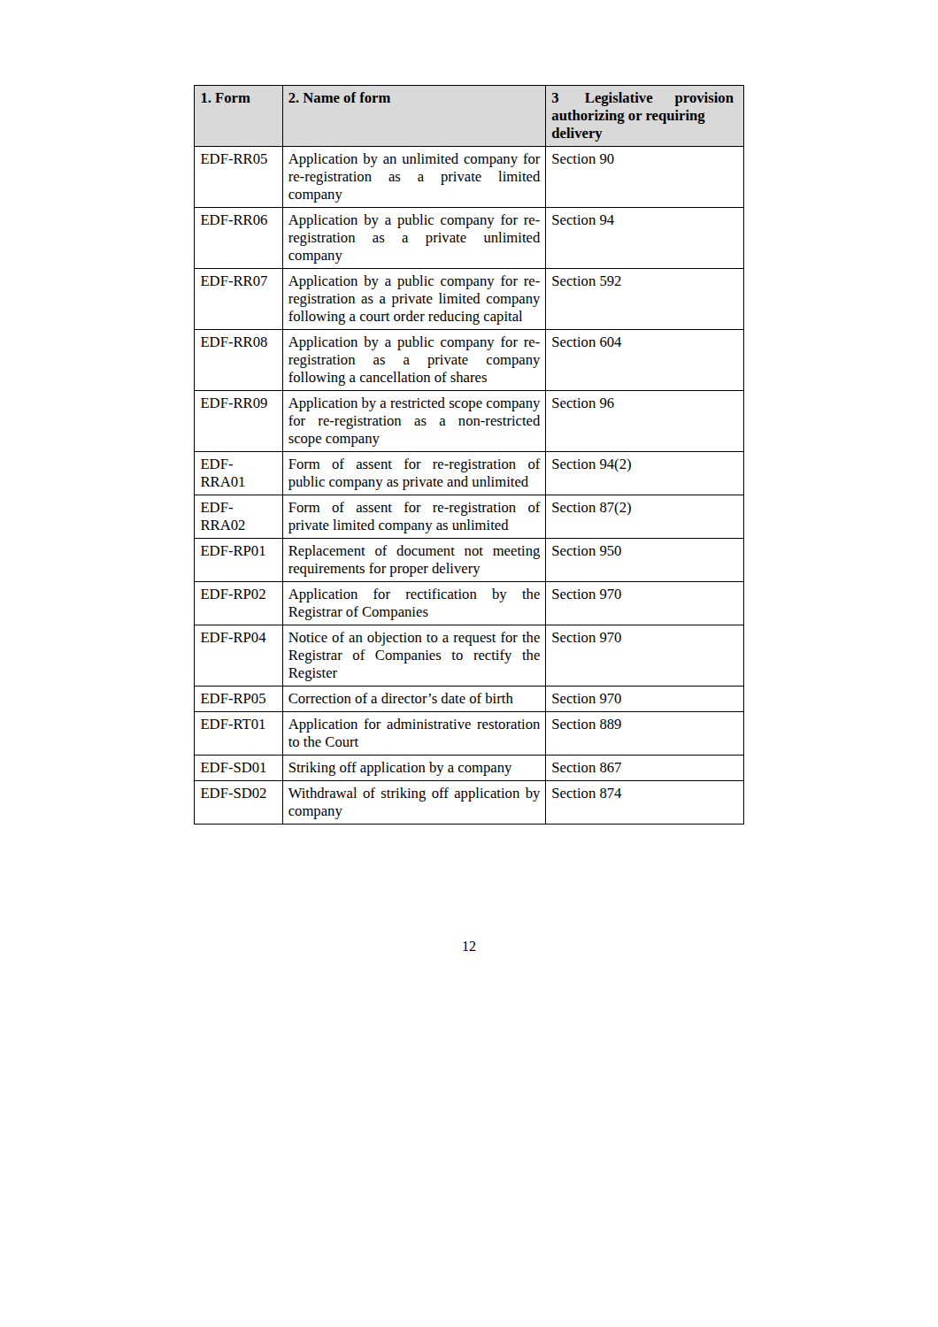| 1. Form | 2. Name of form | 3 Legislative provision authorizing or requiring delivery |
| --- | --- | --- |
| EDF-RR05 | Application by an unlimited company for re-registration as a private limited company | Section 90 |
| EDF-RR06 | Application by a public company for re-registration as a private unlimited company | Section 94 |
| EDF-RR07 | Application by a public company for re-registration as a private limited company following a court order reducing capital | Section 592 |
| EDF-RR08 | Application by a public company for re-registration as a private company following a cancellation of shares | Section 604 |
| EDF-RR09 | Application by a restricted scope company for re-registration as a non-restricted scope company | Section 96 |
| EDF-RRA01 | Form of assent for re-registration of public company as private and unlimited | Section 94(2) |
| EDF-RRA02 | Form of assent for re-registration of private limited company as unlimited | Section 87(2) |
| EDF-RP01 | Replacement of document not meeting requirements for proper delivery | Section 950 |
| EDF-RP02 | Application for rectification by the Registrar of Companies | Section 970 |
| EDF-RP04 | Notice of an objection to a request for the Registrar of Companies to rectify the Register | Section 970 |
| EDF-RP05 | Correction of a director’s date of birth | Section 970 |
| EDF-RT01 | Application for administrative restoration to the Court | Section 889 |
| EDF-SD01 | Striking off application by a company | Section 867 |
| EDF-SD02 | Withdrawal of striking off application by company | Section 874 |
12